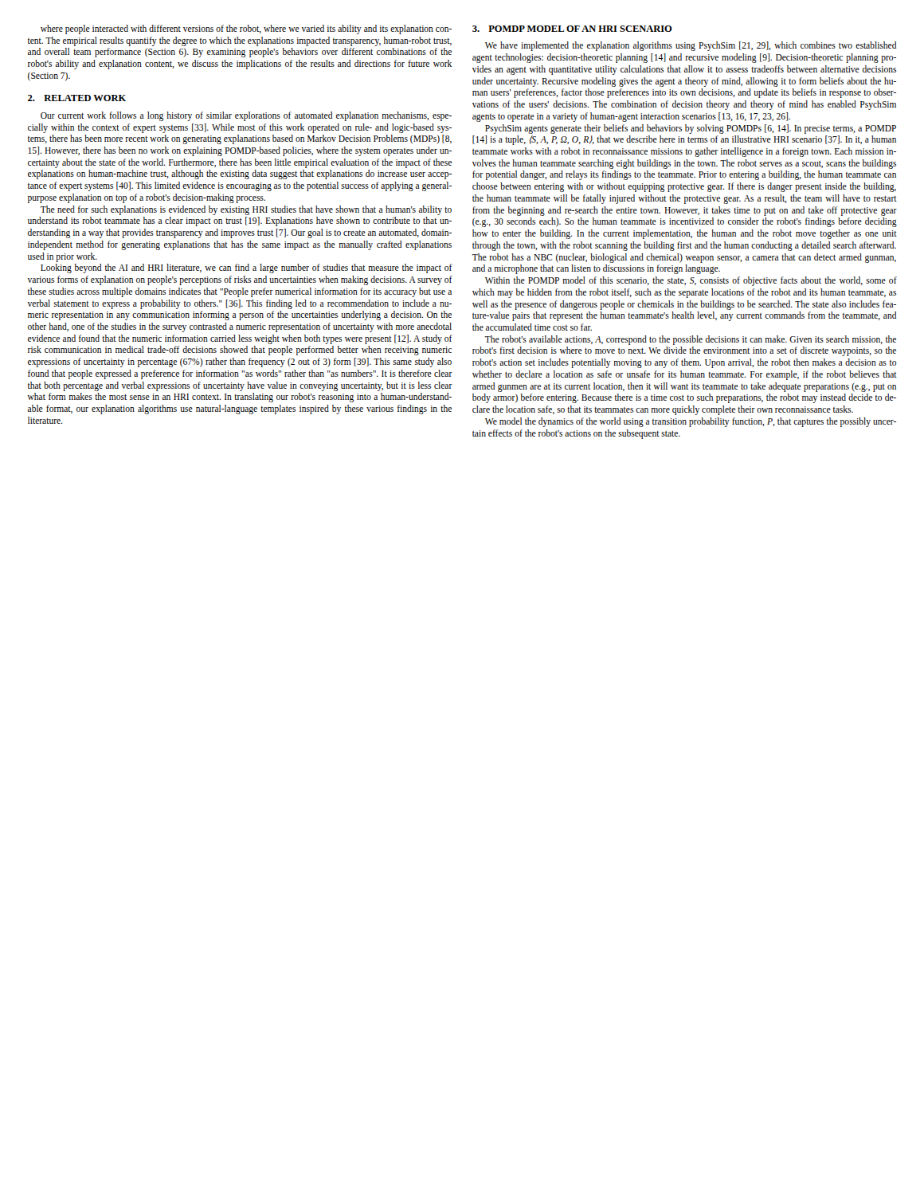where people interacted with different versions of the robot, where we varied its ability and its explanation content. The empirical results quantify the degree to which the explanations impacted transparency, human-robot trust, and overall team performance (Section 6). By examining people's behaviors over different combinations of the robot's ability and explanation content, we discuss the implications of the results and directions for future work (Section 7).
2. RELATED WORK
Our current work follows a long history of similar explorations of automated explanation mechanisms, especially within the context of expert systems [33]. While most of this work operated on rule- and logic-based systems, there has been more recent work on generating explanations based on Markov Decision Problems (MDPs) [8, 15]. However, there has been no work on explaining POMDP-based policies, where the system operates under uncertainty about the state of the world. Furthermore, there has been little empirical evaluation of the impact of these explanations on human-machine trust, although the existing data suggest that explanations do increase user acceptance of expert systems [40]. This limited evidence is encouraging as to the potential success of applying a general-purpose explanation on top of a robot's decision-making process.
The need for such explanations is evidenced by existing HRI studies that have shown that a human's ability to understand its robot teammate has a clear impact on trust [19]. Explanations have shown to contribute to that understanding in a way that provides transparency and improves trust [7]. Our goal is to create an automated, domain-independent method for generating explanations that has the same impact as the manually crafted explanations used in prior work.
Looking beyond the AI and HRI literature, we can find a large number of studies that measure the impact of various forms of explanation on people's perceptions of risks and uncertainties when making decisions. A survey of these studies across multiple domains indicates that "People prefer numerical information for its accuracy but use a verbal statement to express a probability to others." [36]. This finding led to a recommendation to include a numeric representation in any communication informing a person of the uncertainties underlying a decision. On the other hand, one of the studies in the survey contrasted a numeric representation of uncertainty with more anecdotal evidence and found that the numeric information carried less weight when both types were present [12]. A study of risk communication in medical trade-off decisions showed that people performed better when receiving numeric expressions of uncertainty in percentage (67%) rather than frequency (2 out of 3) form [39]. This same study also found that people expressed a preference for information "as words" rather than "as numbers". It is therefore clear that both percentage and verbal expressions of uncertainty have value in conveying uncertainty, but it is less clear what form makes the most sense in an HRI context. In translating our robot's reasoning into a human-understandable format, our explanation algorithms use natural-language templates inspired by these various findings in the literature.
3. POMDP MODEL OF AN HRI SCENARIO
We have implemented the explanation algorithms using PsychSim [21, 29], which combines two established agent technologies: decision-theoretic planning [14] and recursive modeling [9]. Decision-theoretic planning provides an agent with quantitative utility calculations that allow it to assess tradeoffs between alternative decisions under uncertainty. Recursive modeling gives the agent a theory of mind, allowing it to form beliefs about the human users' preferences, factor those preferences into its own decisions, and update its beliefs in response to observations of the users' decisions. The combination of decision theory and theory of mind has enabled PsychSim agents to operate in a variety of human-agent interaction scenarios [13, 16, 17, 23, 26].
PsychSim agents generate their beliefs and behaviors by solving POMDPs [6, 14]. In precise terms, a POMDP [14] is a tuple, ⟨S, A, P, Ω, O, R⟩, that we describe here in terms of an illustrative HRI scenario [37]. In it, a human teammate works with a robot in reconnaissance missions to gather intelligence in a foreign town. Each mission involves the human teammate searching eight buildings in the town. The robot serves as a scout, scans the buildings for potential danger, and relays its findings to the teammate. Prior to entering a building, the human teammate can choose between entering with or without equipping protective gear. If there is danger present inside the building, the human teammate will be fatally injured without the protective gear. As a result, the team will have to restart from the beginning and re-search the entire town. However, it takes time to put on and take off protective gear (e.g., 30 seconds each). So the human teammate is incentivized to consider the robot's findings before deciding how to enter the building. In the current implementation, the human and the robot move together as one unit through the town, with the robot scanning the building first and the human conducting a detailed search afterward. The robot has a NBC (nuclear, biological and chemical) weapon sensor, a camera that can detect armed gunman, and a microphone that can listen to discussions in foreign language.
Within the POMDP model of this scenario, the state, S, consists of objective facts about the world, some of which may be hidden from the robot itself, such as the separate locations of the robot and its human teammate, as well as the presence of dangerous people or chemicals in the buildings to be searched. The state also includes feature-value pairs that represent the human teammate's health level, any current commands from the teammate, and the accumulated time cost so far.
The robot's available actions, A, correspond to the possible decisions it can make. Given its search mission, the robot's first decision is where to move to next. We divide the environment into a set of discrete waypoints, so the robot's action set includes potentially moving to any of them. Upon arrival, the robot then makes a decision as to whether to declare a location as safe or unsafe for its human teammate. For example, if the robot believes that armed gunmen are at its current location, then it will want its teammate to take adequate preparations (e.g., put on body armor) before entering. Because there is a time cost to such preparations, the robot may instead decide to declare the location safe, so that its teammates can more quickly complete their own reconnaissance tasks.
We model the dynamics of the world using a transition probability function, P, that captures the possibly uncertain effects of the robot's actions on the subsequent state.